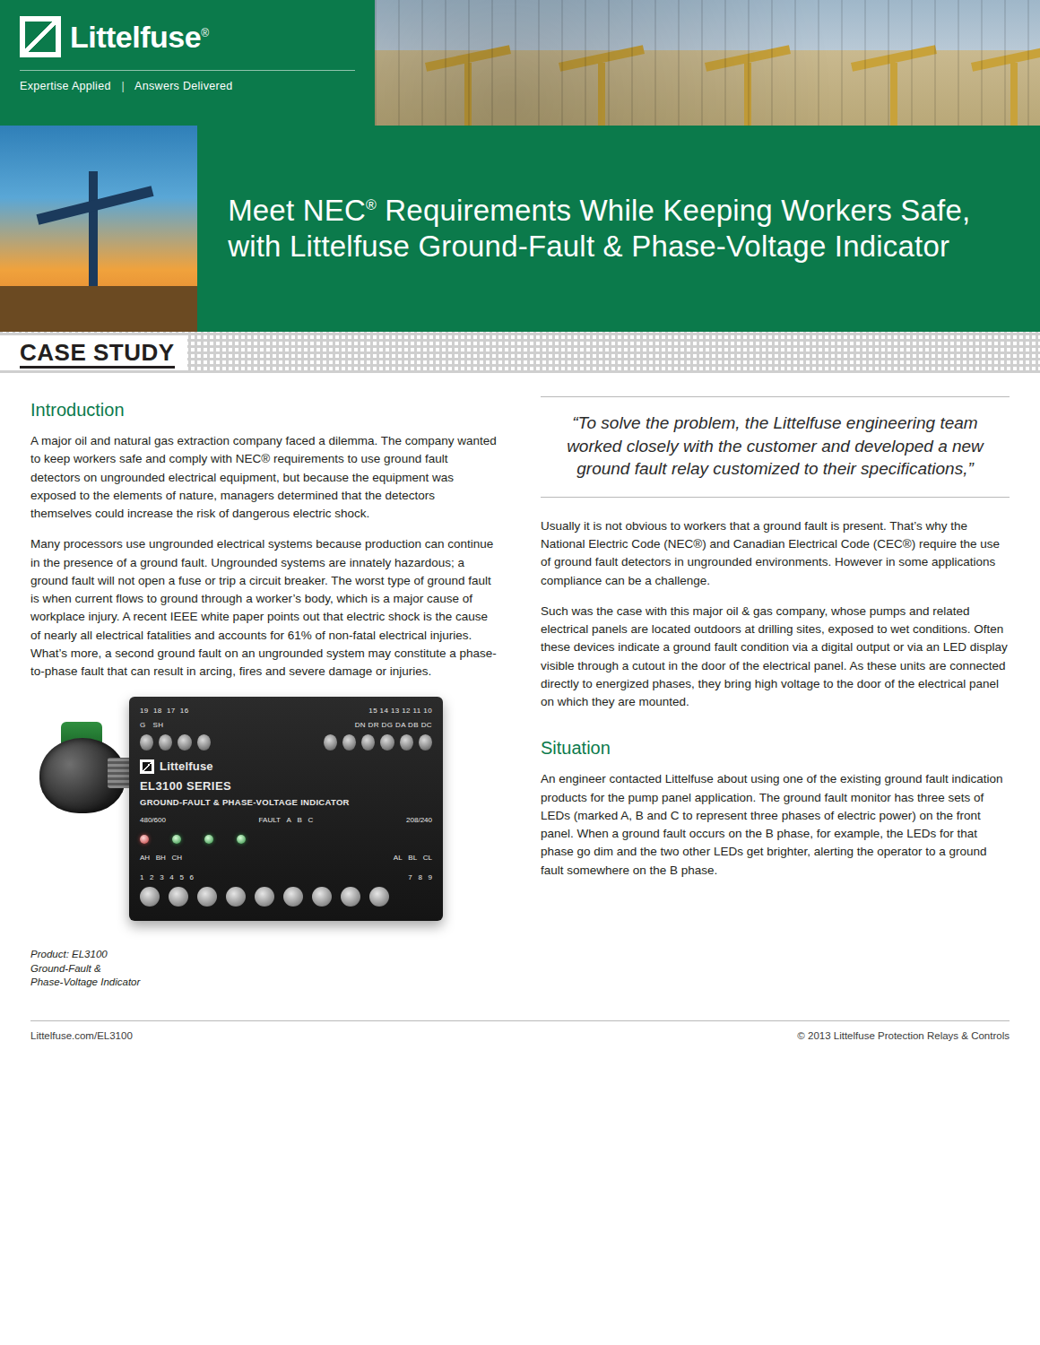Littelfuse®
Expertise Applied | Answers Delivered
Meet NEC® Requirements While Keeping Workers Safe, with Littelfuse Ground-Fault & Phase-Voltage Indicator
CASE STUDY
Introduction
A major oil and natural gas extraction company faced a dilemma. The company wanted to keep workers safe and comply with NEC® requirements to use ground fault detectors on ungrounded electrical equipment, but because the equipment was exposed to the elements of nature, managers determined that the detectors themselves could increase the risk of dangerous electric shock.
Many processors use ungrounded electrical systems because production can continue in the presence of a ground fault. Ungrounded systems are innately hazardous; a ground fault will not open a fuse or trip a circuit breaker. The worst type of ground fault is when current flows to ground through a worker’s body, which is a major cause of workplace injury. A recent IEEE white paper points out that electric shock is the cause of nearly all electrical fatalities and accounts for 61% of non-fatal electrical injuries. What’s more, a second ground fault on an ungrounded system may constitute a phase-to-phase fault that can result in arcing, fires and severe damage or injuries.
19 18 17 16 15 14 13 12 11 10
G SH DN DR DG DA DB DC
Littelfuse
EL3100 SERIES
GROUND-FAULT & PHASE-VOLTAGE INDICATOR
480/600 FAULT A B C 208/240
AH BH CH AL BL CL
1 2 3 4 5 6 7 8 9
Product: EL3100
Ground-Fault &
Phase-Voltage Indicator
“To solve the problem, the Littelfuse engineering team worked closely with the customer and developed a new ground fault relay customized to their specifications,”
Usually it is not obvious to workers that a ground fault is present. That’s why the National Electric Code (NEC®) and Canadian Electrical Code (CEC®) require the use of ground fault detectors in ungrounded environments. However in some applications compliance can be a challenge.
Such was the case with this major oil & gas company, whose pumps and related electrical panels are located outdoors at drilling sites, exposed to wet conditions. Often these devices indicate a ground fault condition via a digital output or via an LED display visible through a cutout in the door of the electrical panel. As these units are connected directly to energized phases, they bring high voltage to the door of the electrical panel on which they are mounted.
Situation
An engineer contacted Littelfuse about using one of the existing ground fault indication products for the pump panel application. The ground fault monitor has three sets of LEDs (marked A, B and C to represent three phases of electric power) on the front panel. When a ground fault occurs on the B phase, for example, the LEDs for that phase go dim and the two other LEDs get brighter, alerting the operator to a ground fault somewhere on the B phase.
Littelfuse.com/EL3100
© 2013 Littelfuse Protection Relays & Controls